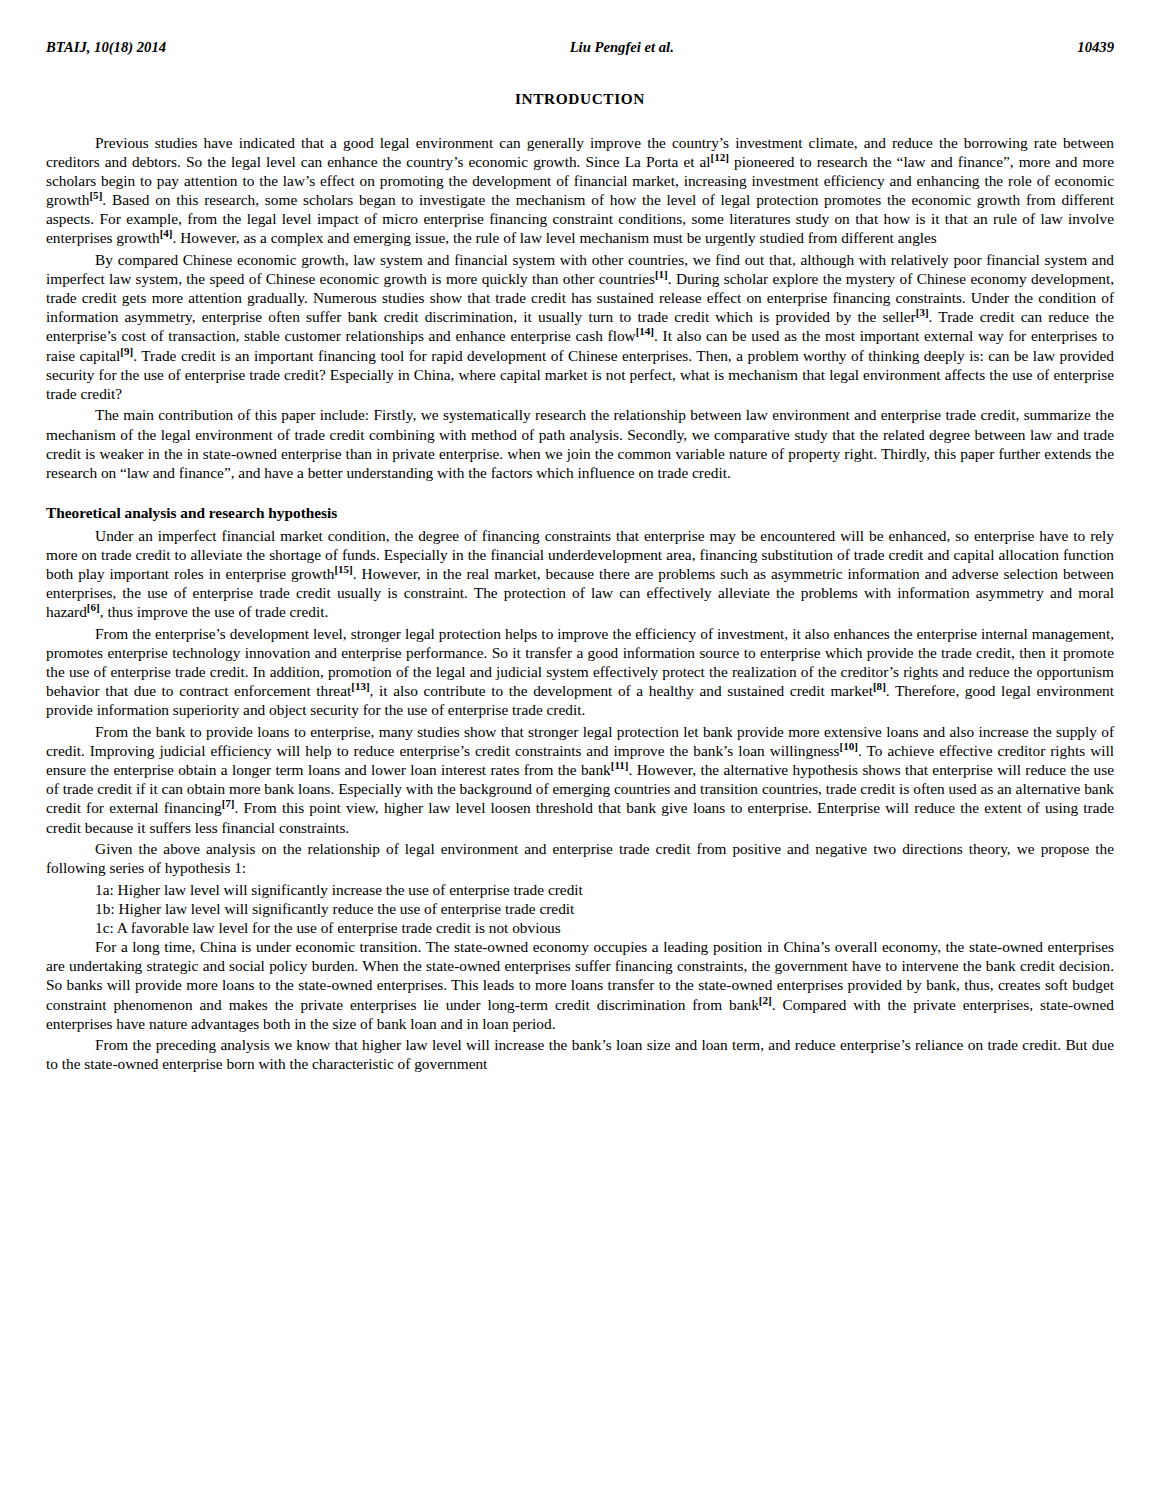BTAIJ, 10(18) 2014 Liu Pengfei et al. 10439
INTRODUCTION
Previous studies have indicated that a good legal environment can generally improve the country’s investment climate, and reduce the borrowing rate between creditors and debtors. So the legal level can enhance the country’s economic growth. Since La Porta et al[12] pioneered to research the “law and finance”, more and more scholars begin to pay attention to the law’s effect on promoting the development of financial market, increasing investment efficiency and enhancing the role of economic growth[5]. Based on this research, some scholars began to investigate the mechanism of how the level of legal protection promotes the economic growth from different aspects. For example, from the legal level impact of micro enterprise financing constraint conditions, some literatures study on that how is it that an rule of law involve enterprises growth[4]. However, as a complex and emerging issue, the rule of law level mechanism must be urgently studied from different angles
By compared Chinese economic growth, law system and financial system with other countries, we find out that, although with relatively poor financial system and imperfect law system, the speed of Chinese economic growth is more quickly than other countries[1]. During scholar explore the mystery of Chinese economy development, trade credit gets more attention gradually. Numerous studies show that trade credit has sustained release effect on enterprise financing constraints. Under the condition of information asymmetry, enterprise often suffer bank credit discrimination, it usually turn to trade credit which is provided by the seller[3]. Trade credit can reduce the enterprise’s cost of transaction, stable customer relationships and enhance enterprise cash flow[14]. It also can be used as the most important external way for enterprises to raise capital[9]. Trade credit is an important financing tool for rapid development of Chinese enterprises. Then, a problem worthy of thinking deeply is: can be law provided security for the use of enterprise trade credit? Especially in China, where capital market is not perfect, what is mechanism that legal environment affects the use of enterprise trade credit?
The main contribution of this paper include: Firstly, we systematically research the relationship between law environment and enterprise trade credit, summarize the mechanism of the legal environment of trade credit combining with method of path analysis. Secondly, we comparative study that the related degree between law and trade credit is weaker in the in state-owned enterprise than in private enterprise. when we join the common variable nature of property right. Thirdly, this paper further extends the research on “law and finance”, and have a better understanding with the factors which influence on trade credit.
Theoretical analysis and research hypothesis
Under an imperfect financial market condition, the degree of financing constraints that enterprise may be encountered will be enhanced, so enterprise have to rely more on trade credit to alleviate the shortage of funds. Especially in the financial underdevelopment area, financing substitution of trade credit and capital allocation function both play important roles in enterprise growth[15]. However, in the real market, because there are problems such as asymmetric information and adverse selection between enterprises, the use of enterprise trade credit usually is constraint. The protection of law can effectively alleviate the problems with information asymmetry and moral hazard[6], thus improve the use of trade credit.
From the enterprise’s development level, stronger legal protection helps to improve the efficiency of investment, it also enhances the enterprise internal management, promotes enterprise technology innovation and enterprise performance. So it transfer a good information source to enterprise which provide the trade credit, then it promote the use of enterprise trade credit. In addition, promotion of the legal and judicial system effectively protect the realization of the creditor’s rights and reduce the opportunism behavior that due to contract enforcement threat[13], it also contribute to the development of a healthy and sustained credit market[8]. Therefore, good legal environment provide information superiority and object security for the use of enterprise trade credit.
From the bank to provide loans to enterprise, many studies show that stronger legal protection let bank provide more extensive loans and also increase the supply of credit. Improving judicial efficiency will help to reduce enterprise’s credit constraints and improve the bank’s loan willingness[10]. To achieve effective creditor rights will ensure the enterprise obtain a longer term loans and lower loan interest rates from the bank[11]. However, the alternative hypothesis shows that enterprise will reduce the use of trade credit if it can obtain more bank loans. Especially with the background of emerging countries and transition countries, trade credit is often used as an alternative bank credit for external financing[7]. From this point view, higher law level loosen threshold that bank give loans to enterprise. Enterprise will reduce the extent of using trade credit because it suffers less financial constraints.
Given the above analysis on the relationship of legal environment and enterprise trade credit from positive and negative two directions theory, we propose the following series of hypothesis 1:
1a: Higher law level will significantly increase the use of enterprise trade credit
1b: Higher law level will significantly reduce the use of enterprise trade credit
1c: A favorable law level for the use of enterprise trade credit is not obvious
For a long time, China is under economic transition. The state-owned economy occupies a leading position in China’s overall economy, the state-owned enterprises are undertaking strategic and social policy burden. When the state-owned enterprises suffer financing constraints, the government have to intervene the bank credit decision. So banks will provide more loans to the state-owned enterprises. This leads to more loans transfer to the state-owned enterprises provided by bank, thus, creates soft budget constraint phenomenon and makes the private enterprises lie under long-term credit discrimination from bank[2]. Compared with the private enterprises, state-owned enterprises have nature advantages both in the size of bank loan and in loan period.
From the preceding analysis we know that higher law level will increase the bank’s loan size and loan term, and reduce enterprise’s reliance on trade credit. But due to the state-owned enterprise born with the characteristic of government